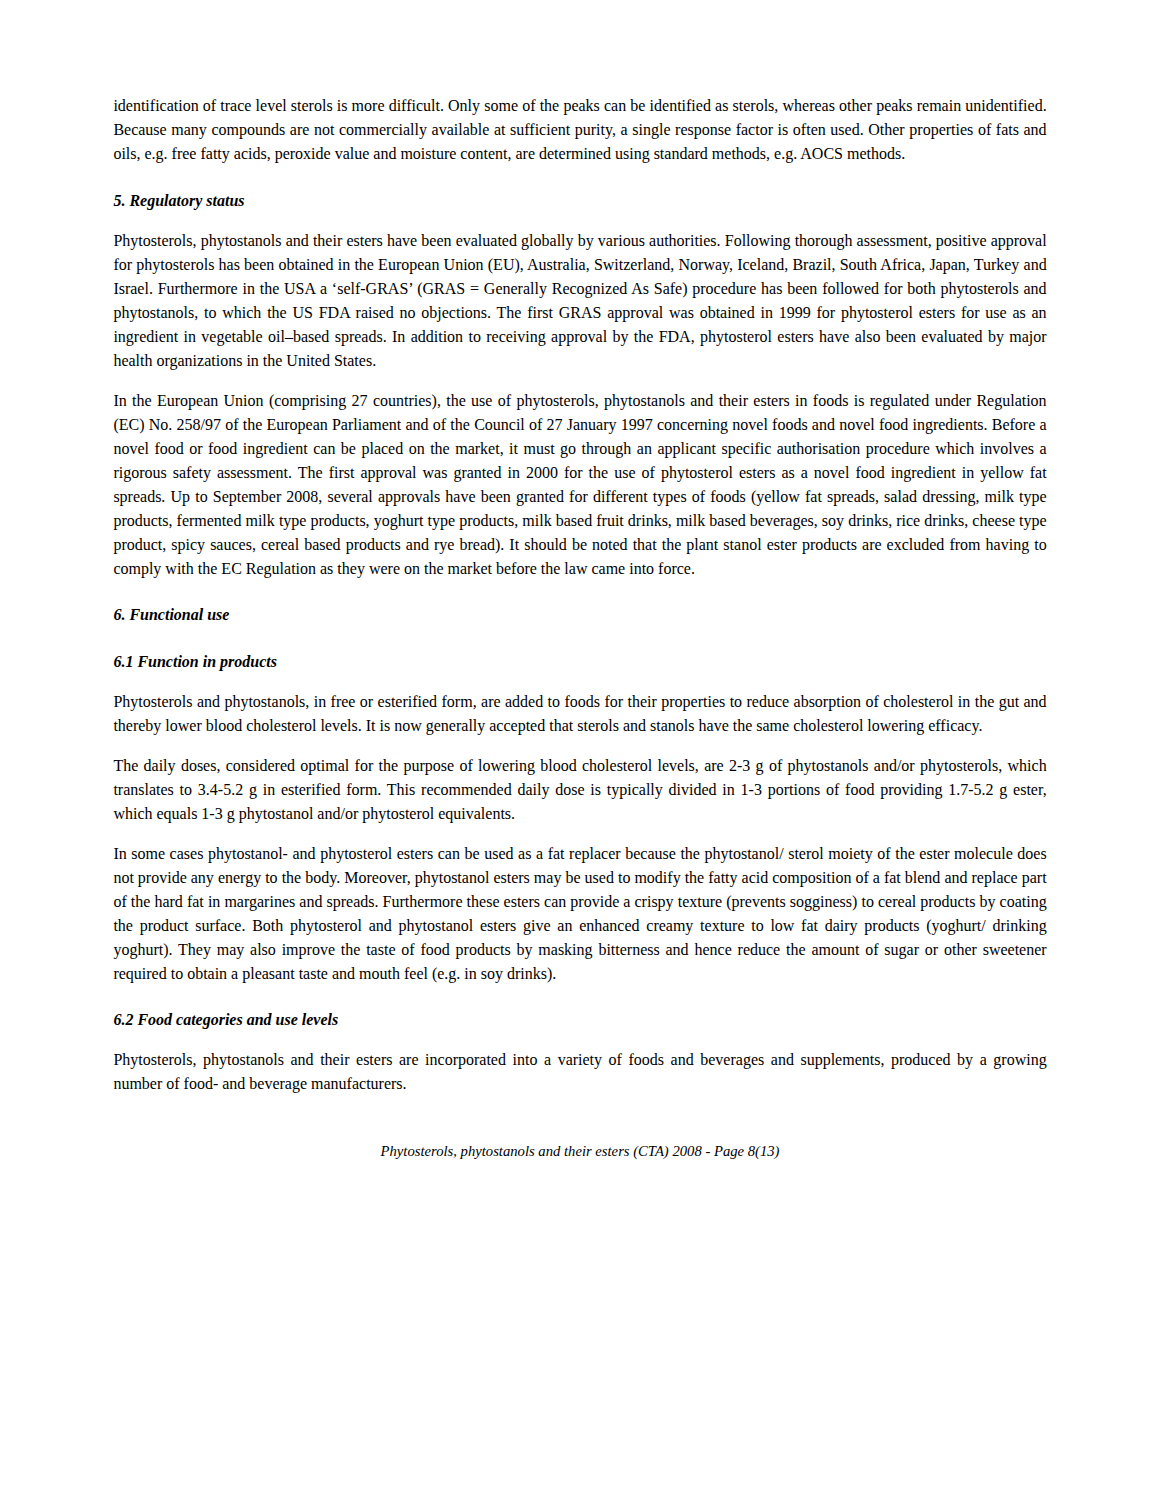identification of trace level sterols is more difficult. Only some of the peaks can be identified as sterols, whereas other peaks remain unidentified. Because many compounds are not commercially available at sufficient purity, a single response factor is often used. Other properties of fats and oils, e.g. free fatty acids, peroxide value and moisture content, are determined using standard methods, e.g. AOCS methods.
5. Regulatory status
Phytosterols, phytostanols and their esters have been evaluated globally by various authorities. Following thorough assessment, positive approval for phytosterols has been obtained in the European Union (EU), Australia, Switzerland, Norway, Iceland, Brazil, South Africa, Japan, Turkey and Israel. Furthermore in the USA a ‘self-GRAS’ (GRAS = Generally Recognized As Safe) procedure has been followed for both phytosterols and phytostanols, to which the US FDA raised no objections. The first GRAS approval was obtained in 1999 for phytosterol esters for use as an ingredient in vegetable oil–based spreads. In addition to receiving approval by the FDA, phytosterol esters have also been evaluated by major health organizations in the United States.
In the European Union (comprising 27 countries), the use of phytosterols, phytostanols and their esters in foods is regulated under Regulation (EC) No. 258/97 of the European Parliament and of the Council of 27 January 1997 concerning novel foods and novel food ingredients. Before a novel food or food ingredient can be placed on the market, it must go through an applicant specific authorisation procedure which involves a rigorous safety assessment. The first approval was granted in 2000 for the use of phytosterol esters as a novel food ingredient in yellow fat spreads. Up to September 2008, several approvals have been granted for different types of foods (yellow fat spreads, salad dressing, milk type products, fermented milk type products, yoghurt type products, milk based fruit drinks, milk based beverages, soy drinks, rice drinks, cheese type product, spicy sauces, cereal based products and rye bread). It should be noted that the plant stanol ester products are excluded from having to comply with the EC Regulation as they were on the market before the law came into force.
6. Functional use
6.1 Function in products
Phytosterols and phytostanols, in free or esterified form, are added to foods for their properties to reduce absorption of cholesterol in the gut and thereby lower blood cholesterol levels. It is now generally accepted that sterols and stanols have the same cholesterol lowering efficacy.
The daily doses, considered optimal for the purpose of lowering blood cholesterol levels, are 2-3 g of phytostanols and/or phytosterols, which translates to 3.4-5.2 g in esterified form. This recommended daily dose is typically divided in 1-3 portions of food providing 1.7-5.2 g ester, which equals 1-3 g phytostanol and/or phytosterol equivalents.
In some cases phytostanol- and phytosterol esters can be used as a fat replacer because the phytostanol/ sterol moiety of the ester molecule does not provide any energy to the body. Moreover, phytostanol esters may be used to modify the fatty acid composition of a fat blend and replace part of the hard fat in margarines and spreads. Furthermore these esters can provide a crispy texture (prevents sogginess) to cereal products by coating the product surface. Both phytosterol and phytostanol esters give an enhanced creamy texture to low fat dairy products (yoghurt/ drinking yoghurt). They may also improve the taste of food products by masking bitterness and hence reduce the amount of sugar or other sweetener required to obtain a pleasant taste and mouth feel (e.g. in soy drinks).
6.2 Food categories and use levels
Phytosterols, phytostanols and their esters are incorporated into a variety of foods and beverages and supplements, produced by a growing number of food- and beverage manufacturers.
Phytosterols, phytostanols and their esters (CTA) 2008 - Page 8(13)